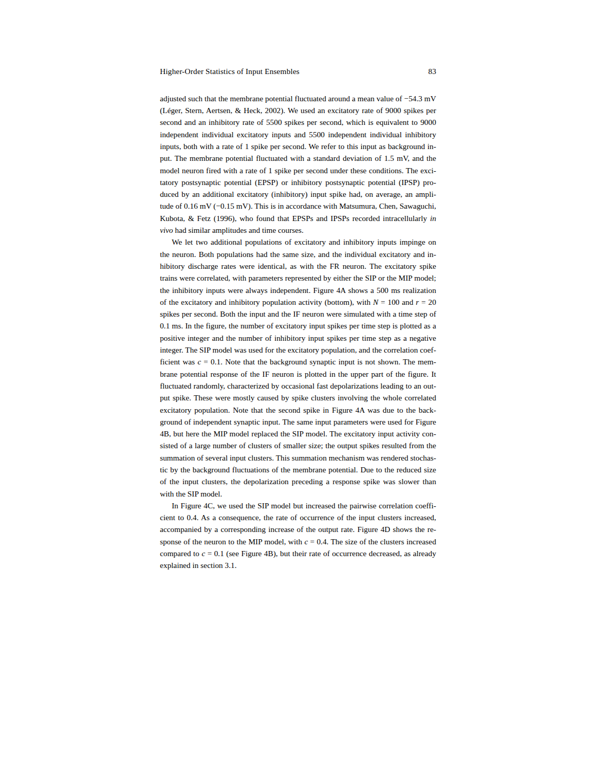Higher-Order Statistics of Input Ensembles 83
adjusted such that the membrane potential fluctuated around a mean value of −54.3 mV (Léger, Stern, Aertsen, & Heck, 2002). We used an excitatory rate of 9000 spikes per second and an inhibitory rate of 5500 spikes per second, which is equivalent to 9000 independent individual excitatory inputs and 5500 independent individual inhibitory inputs, both with a rate of 1 spike per second. We refer to this input as background input. The membrane potential fluctuated with a standard deviation of 1.5 mV, and the model neuron fired with a rate of 1 spike per second under these conditions. The excitatory postsynaptic potential (EPSP) or inhibitory postsynaptic potential (IPSP) produced by an additional excitatory (inhibitory) input spike had, on average, an amplitude of 0.16 mV (−0.15 mV). This is in accordance with Matsumura, Chen, Sawaguchi, Kubota, & Fetz (1996), who found that EPSPs and IPSPs recorded intracellularly in vivo had similar amplitudes and time courses.
We let two additional populations of excitatory and inhibitory inputs impinge on the neuron. Both populations had the same size, and the individual excitatory and inhibitory discharge rates were identical, as with the FR neuron. The excitatory spike trains were correlated, with parameters represented by either the SIP or the MIP model; the inhibitory inputs were always independent. Figure 4A shows a 500 ms realization of the excitatory and inhibitory population activity (bottom), with N = 100 and r = 20 spikes per second. Both the input and the IF neuron were simulated with a time step of 0.1 ms. In the figure, the number of excitatory input spikes per time step is plotted as a positive integer and the number of inhibitory input spikes per time step as a negative integer. The SIP model was used for the excitatory population, and the correlation coefficient was c = 0.1. Note that the background synaptic input is not shown. The membrane potential response of the IF neuron is plotted in the upper part of the figure. It fluctuated randomly, characterized by occasional fast depolarizations leading to an output spike. These were mostly caused by spike clusters involving the whole correlated excitatory population. Note that the second spike in Figure 4A was due to the background of independent synaptic input. The same input parameters were used for Figure 4B, but here the MIP model replaced the SIP model. The excitatory input activity consisted of a large number of clusters of smaller size; the output spikes resulted from the summation of several input clusters. This summation mechanism was rendered stochastic by the background fluctuations of the membrane potential. Due to the reduced size of the input clusters, the depolarization preceding a response spike was slower than with the SIP model.
In Figure 4C, we used the SIP model but increased the pairwise correlation coefficient to 0.4. As a consequence, the rate of occurrence of the input clusters increased, accompanied by a corresponding increase of the output rate. Figure 4D shows the response of the neuron to the MIP model, with c = 0.4. The size of the clusters increased compared to c = 0.1 (see Figure 4B), but their rate of occurrence decreased, as already explained in section 3.1.